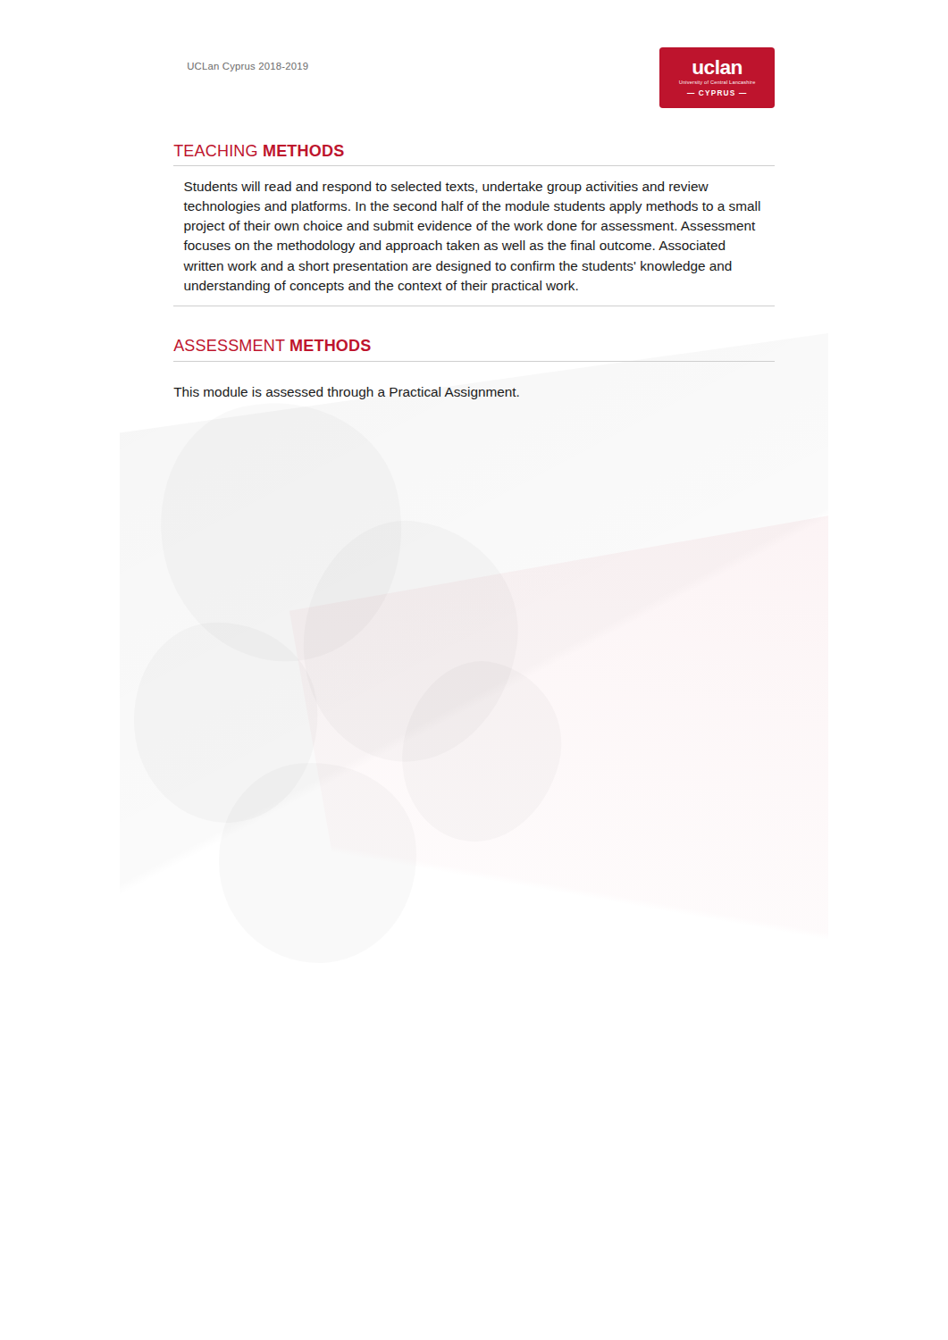UCLan Cyprus 2018-2019
uclan
University of Central Lancashire
— CYPRUS —
TEACHING METHODS
Students will read and respond to selected texts, undertake group activities and review technologies and platforms. In the second half of the module students apply methods to a small project of their own choice and submit evidence of the work done for assessment. Assessment focuses on the methodology and approach taken as well as the final outcome. Associated written work and a short presentation are designed to confirm the students' knowledge and understanding of concepts and the context of their practical work.
ASSESSMENT METHODS
This module is assessed through a Practical Assignment.